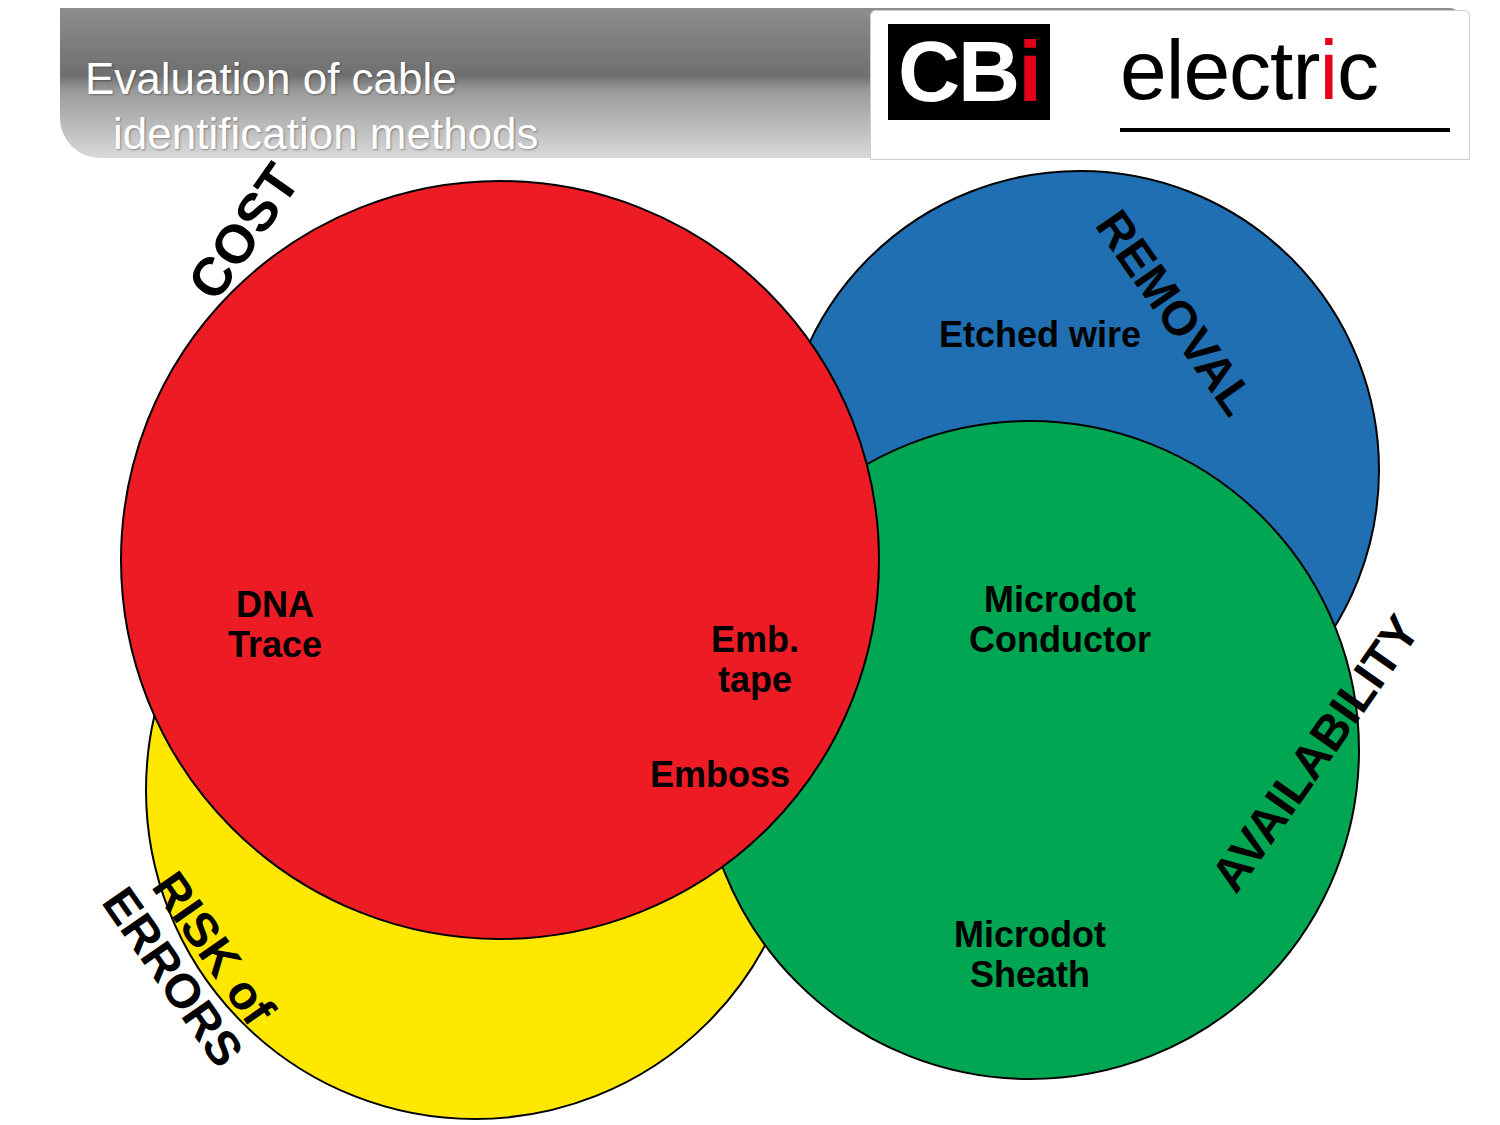Evaluation of cable identification methods
CBi electric
COST
REMOVAL
AVAILABILITY
RISK of
ERRORS
DNA
Trace
Etched wire
Microdot
Conductor
Emb.
tape
Emboss
Microdot
Sheath